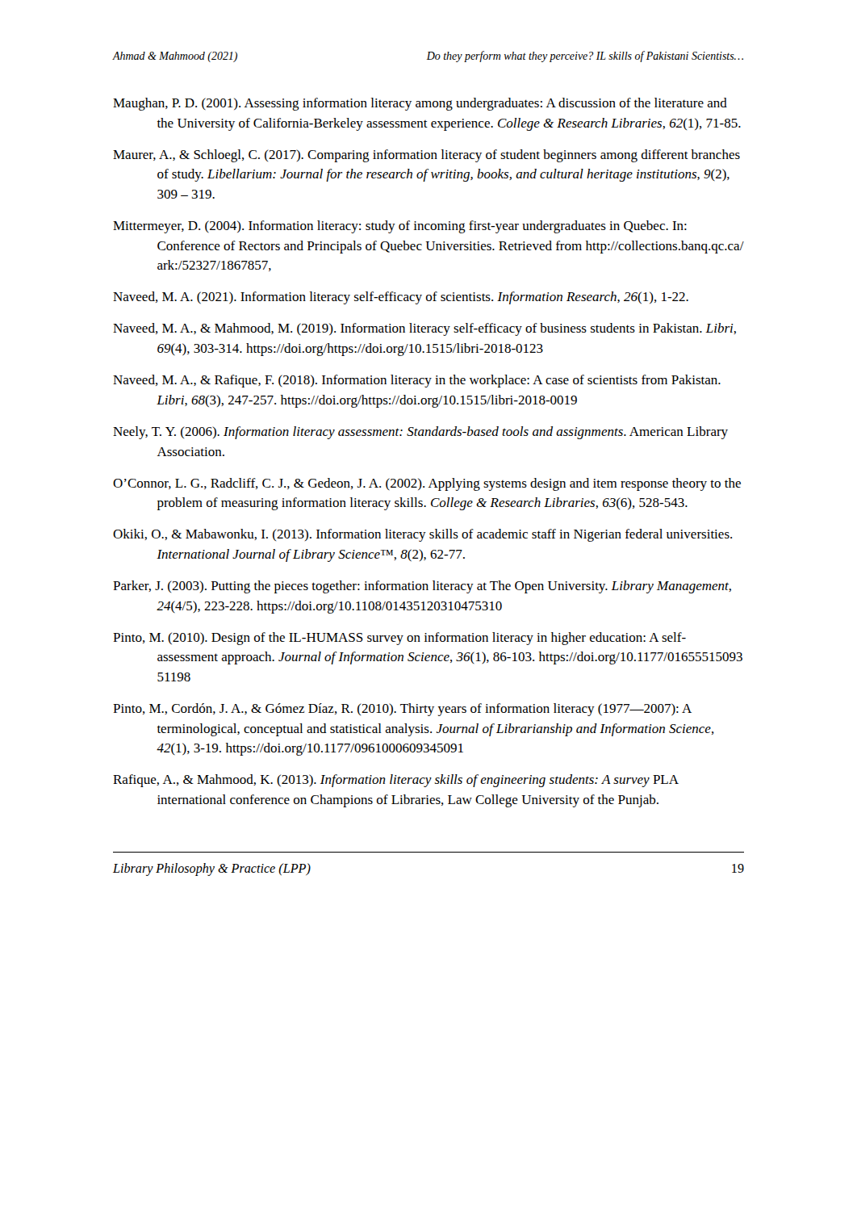Ahmad & Mahmood (2021) Do they perform what they perceive? IL skills of Pakistani Scientists…
Maughan, P. D. (2001). Assessing information literacy among undergraduates: A discussion of the literature and the University of California-Berkeley assessment experience. College & Research Libraries, 62(1), 71-85.
Maurer, A., & Schloegl, C. (2017). Comparing information literacy of student beginners among different branches of study. Libellarium: Journal for the research of writing, books, and cultural heritage institutions, 9(2), 309 – 319.
Mittermeyer, D. (2004). Information literacy: study of incoming first-year undergraduates in Quebec. In: Conference of Rectors and Principals of Quebec Universities. Retrieved from http://collections.banq.qc.ca/ark:/52327/1867857,
Naveed, M. A. (2021). Information literacy self-efficacy of scientists. Information Research, 26(1), 1-22.
Naveed, M. A., & Mahmood, M. (2019). Information literacy self-efficacy of business students in Pakistan. Libri, 69(4), 303-314. https://doi.org/https://doi.org/10.1515/libri-2018-0123
Naveed, M. A., & Rafique, F. (2018). Information literacy in the workplace: A case of scientists from Pakistan. Libri, 68(3), 247-257. https://doi.org/https://doi.org/10.1515/libri-2018-0019
Neely, T. Y. (2006). Information literacy assessment: Standards-based tools and assignments. American Library Association.
O’Connor, L. G., Radcliff, C. J., & Gedeon, J. A. (2002). Applying systems design and item response theory to the problem of measuring information literacy skills. College & Research Libraries, 63(6), 528-543.
Okiki, O., & Mabawonku, I. (2013). Information literacy skills of academic staff in Nigerian federal universities. International Journal of Library Science™, 8(2), 62-77.
Parker, J. (2003). Putting the pieces together: information literacy at The Open University. Library Management, 24(4/5), 223-228. https://doi.org/10.1108/01435120310475310
Pinto, M. (2010). Design of the IL-HUMASS survey on information literacy in higher education: A self-assessment approach. Journal of Information Science, 36(1), 86-103. https://doi.org/10.1177/0165551509351198
Pinto, M., Cordón, J. A., & Gómez Díaz, R. (2010). Thirty years of information literacy (1977—2007): A terminological, conceptual and statistical analysis. Journal of Librarianship and Information Science, 42(1), 3-19. https://doi.org/10.1177/0961000609345091
Rafique, A., & Mahmood, K. (2013). Information literacy skills of engineering students: A survey PLA international conference on Champions of Libraries, Law College University of the Punjab.
Library Philosophy & Practice (LPP) 19